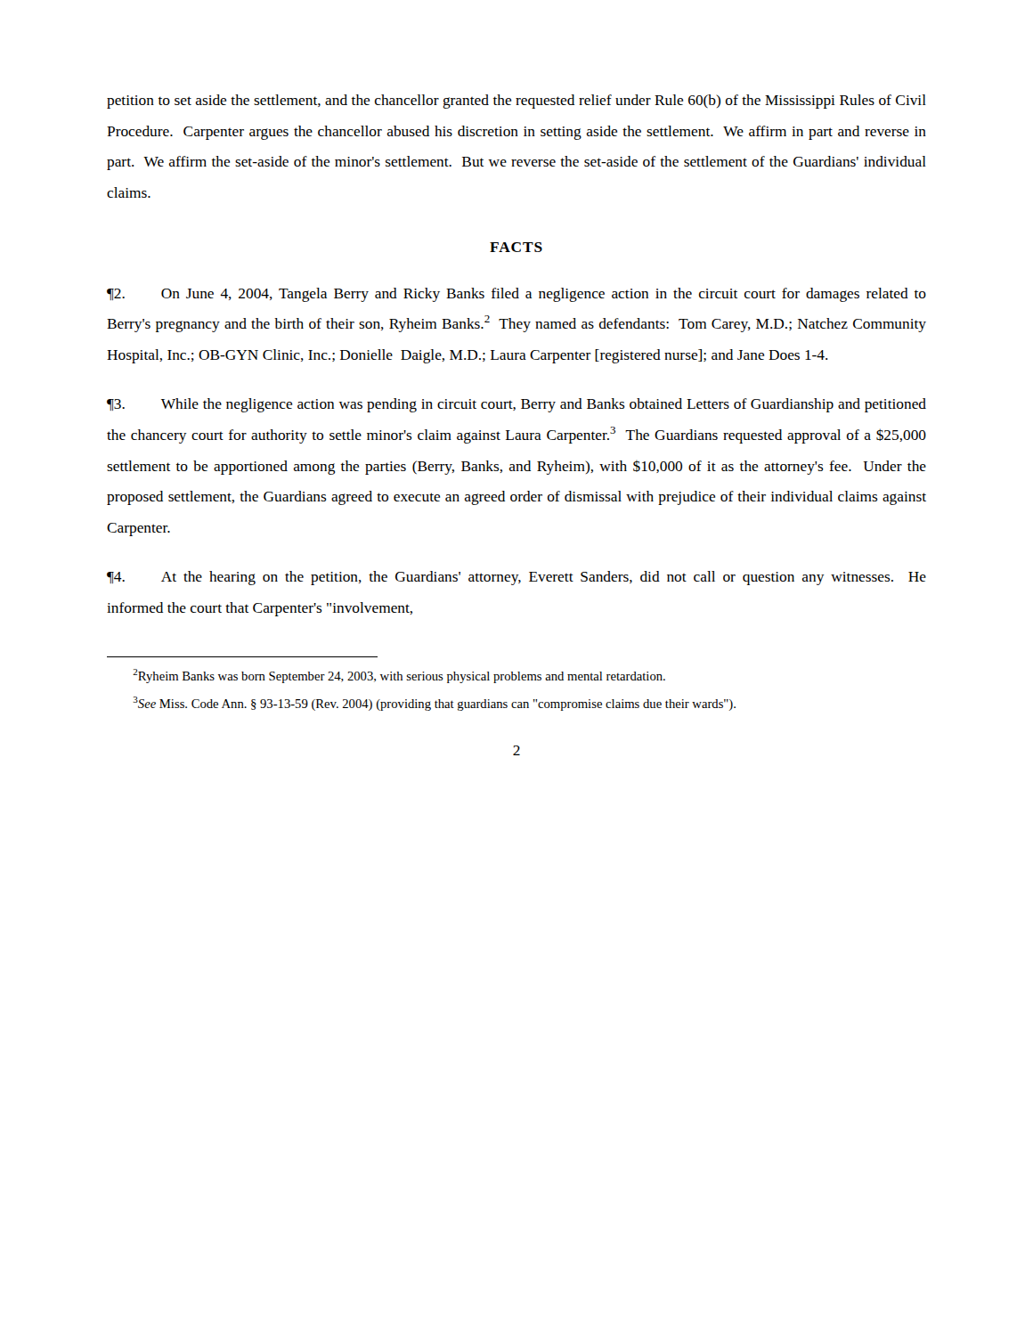petition to set aside the settlement, and the chancellor granted the requested relief under Rule 60(b) of the Mississippi Rules of Civil Procedure. Carpenter argues the chancellor abused his discretion in setting aside the settlement. We affirm in part and reverse in part. We affirm the set-aside of the minor's settlement. But we reverse the set-aside of the settlement of the Guardians' individual claims.
FACTS
¶2. On June 4, 2004, Tangela Berry and Ricky Banks filed a negligence action in the circuit court for damages related to Berry's pregnancy and the birth of their son, Ryheim Banks.2 They named as defendants: Tom Carey, M.D.; Natchez Community Hospital, Inc.; OB-GYN Clinic, Inc.; Donielle Daigle, M.D.; Laura Carpenter [registered nurse]; and Jane Does 1-4.
¶3. While the negligence action was pending in circuit court, Berry and Banks obtained Letters of Guardianship and petitioned the chancery court for authority to settle minor's claim against Laura Carpenter.3 The Guardians requested approval of a $25,000 settlement to be apportioned among the parties (Berry, Banks, and Ryheim), with $10,000 of it as the attorney's fee. Under the proposed settlement, the Guardians agreed to execute an agreed order of dismissal with prejudice of their individual claims against Carpenter.
¶4. At the hearing on the petition, the Guardians' attorney, Everett Sanders, did not call or question any witnesses. He informed the court that Carpenter's "involvement,
2Ryheim Banks was born September 24, 2003, with serious physical problems and mental retardation.
3See Miss. Code Ann. § 93-13-59 (Rev. 2004) (providing that guardians can "compromise claims due their wards").
2